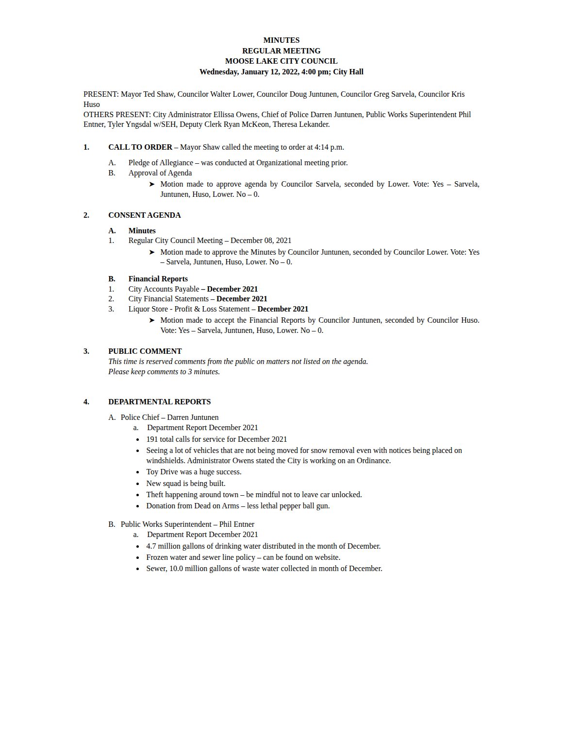MINUTES
REGULAR MEETING
MOOSE LAKE CITY COUNCIL
Wednesday, January 12, 2022, 4:00 pm; City Hall
PRESENT: Mayor Ted Shaw, Councilor Walter Lower, Councilor Doug Juntunen, Councilor Greg Sarvela, Councilor Kris Huso
OTHERS PRESENT: City Administrator Ellissa Owens, Chief of Police Darren Juntunen, Public Works Superintendent Phil Entner, Tyler Yngsdal w/SEH, Deputy Clerk Ryan McKeon, Theresa Lekander.
1.
CALL TO ORDER – Mayor Shaw called the meeting to order at 4:14 p.m.
A.
Pledge of Allegiance – was conducted at Organizational meeting prior.
B.
Approval of Agenda
➤
Motion made to approve agenda by Councilor Sarvela, seconded by Lower. Vote: Yes – Sarvela, Juntunen, Huso, Lower. No – 0.
2.
CONSENT AGENDA
A.
Minutes
1.
Regular City Council Meeting – December 08, 2021
➤
Motion made to approve the Minutes by Councilor Juntunen, seconded by Councilor Lower. Vote: Yes – Sarvela, Juntunen, Huso, Lower. No – 0.
B.
Financial Reports
1.
City Accounts Payable – December 2021
2.
City Financial Statements – December 2021
3.
Liquor Store - Profit & Loss Statement – December 2021
➤
Motion made to accept the Financial Reports by Councilor Juntunen, seconded by Councilor Huso. Vote: Yes – Sarvela, Juntunen, Huso, Lower. No – 0.
3.
PUBLIC COMMENT
This time is reserved comments from the public on matters not listed on the agenda.
Please keep comments to 3 minutes.
4.
DEPARTMENTAL REPORTS
A.
Police Chief – Darren Juntunen
a.
Department Report December 2021
191 total calls for service for December 2021
Seeing a lot of vehicles that are not being moved for snow removal even with notices being placed on windshields. Administrator Owens stated the City is working on an Ordinance.
Toy Drive was a huge success.
New squad is being built.
Theft happening around town – be mindful not to leave car unlocked.
Donation from Dead on Arms – less lethal pepper ball gun.
B.
Public Works Superintendent – Phil Entner
a.
Department Report December 2021
4.7 million gallons of drinking water distributed in the month of December.
Frozen water and sewer line policy – can be found on website.
Sewer, 10.0 million gallons of waste water collected in month of December.